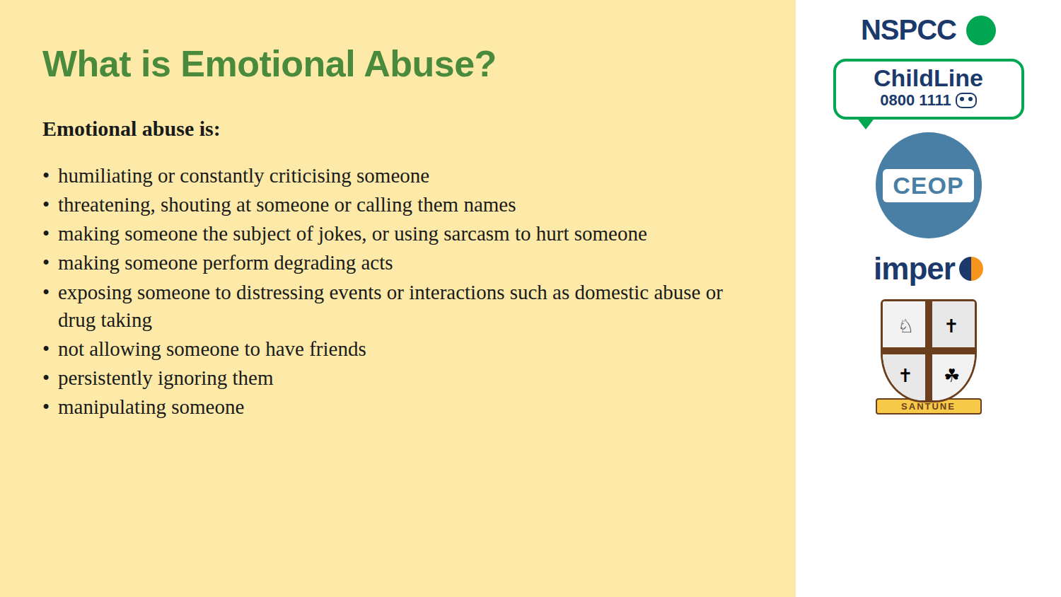What is Emotional Abuse?
Emotional abuse is:
humiliating or constantly criticising someone
threatening, shouting at someone or calling them names
making someone the subject of jokes, or using sarcasm to hurt someone
making someone perform degrading acts
exposing someone to distressing events or interactions such as domestic abuse or drug taking
not allowing someone to have friends
persistently ignoring them
manipulating someone
NSPCC
ChildLine
0800 1111
CEOP
imper
♘
✝
✝
☘
SANTUNE